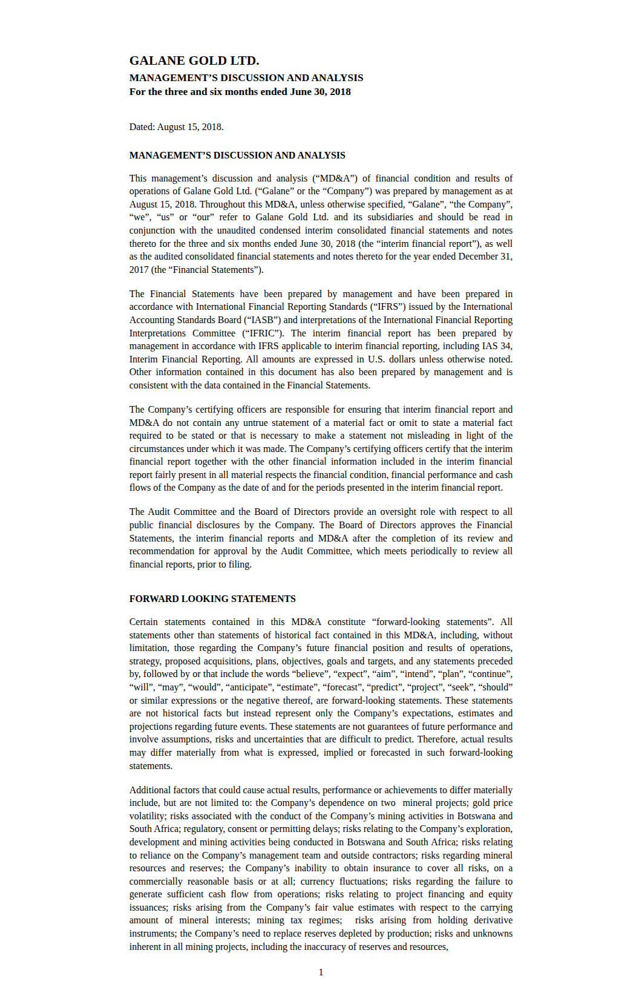GALANE GOLD LTD.
MANAGEMENT’S DISCUSSION AND ANALYSIS
For the three and six months ended June 30, 2018
Dated: August 15, 2018.
MANAGEMENT’S DISCUSSION AND ANALYSIS
This management’s discussion and analysis (“MD&A”) of financial condition and results of operations of Galane Gold Ltd. (“Galane” or the “Company”) was prepared by management as at August 15, 2018. Throughout this MD&A, unless otherwise specified, “Galane”, “the Company”, “we”, “us” or “our” refer to Galane Gold Ltd. and its subsidiaries and should be read in conjunction with the unaudited condensed interim consolidated financial statements and notes thereto for the three and six months ended June 30, 2018 (the “interim financial report”), as well as the audited consolidated financial statements and notes thereto for the year ended December 31, 2017 (the “Financial Statements”).
The Financial Statements have been prepared by management and have been prepared in accordance with International Financial Reporting Standards (“IFRS”) issued by the International Accounting Standards Board (“IASB”) and interpretations of the International Financial Reporting Interpretations Committee (“IFRIC”). The interim financial report has been prepared by management in accordance with IFRS applicable to interim financial reporting, including IAS 34, Interim Financial Reporting. All amounts are expressed in U.S. dollars unless otherwise noted. Other information contained in this document has also been prepared by management and is consistent with the data contained in the Financial Statements.
The Company’s certifying officers are responsible for ensuring that interim financial report and MD&A do not contain any untrue statement of a material fact or omit to state a material fact required to be stated or that is necessary to make a statement not misleading in light of the circumstances under which it was made. The Company’s certifying officers certify that the interim financial report together with the other financial information included in the interim financial report fairly present in all material respects the financial condition, financial performance and cash flows of the Company as the date of and for the periods presented in the interim financial report.
The Audit Committee and the Board of Directors provide an oversight role with respect to all public financial disclosures by the Company. The Board of Directors approves the Financial Statements, the interim financial reports and MD&A after the completion of its review and recommendation for approval by the Audit Committee, which meets periodically to review all financial reports, prior to filing.
FORWARD LOOKING STATEMENTS
Certain statements contained in this MD&A constitute “forward-looking statements”. All statements other than statements of historical fact contained in this MD&A, including, without limitation, those regarding the Company’s future financial position and results of operations, strategy, proposed acquisitions, plans, objectives, goals and targets, and any statements preceded by, followed by or that include the words “believe”, “expect”, “aim”, “intend”, “plan”, “continue”, “will”, “may”, “would”, “anticipate”, “estimate”, “forecast”, “predict”, “project”, “seek”, “should” or similar expressions or the negative thereof, are forward-looking statements. These statements are not historical facts but instead represent only the Company’s expectations, estimates and projections regarding future events. These statements are not guarantees of future performance and involve assumptions, risks and uncertainties that are difficult to predict. Therefore, actual results may differ materially from what is expressed, implied or forecasted in such forward-looking statements.
Additional factors that could cause actual results, performance or achievements to differ materially include, but are not limited to: the Company’s dependence on two mineral projects; gold price volatility; risks associated with the conduct of the Company’s mining activities in Botswana and South Africa; regulatory, consent or permitting delays; risks relating to the Company’s exploration, development and mining activities being conducted in Botswana and South Africa; risks relating to reliance on the Company’s management team and outside contractors; risks regarding mineral resources and reserves; the Company’s inability to obtain insurance to cover all risks, on a commercially reasonable basis or at all; currency fluctuations; risks regarding the failure to generate sufficient cash flow from operations; risks relating to project financing and equity issuances; risks arising from the Company’s fair value estimates with respect to the carrying amount of mineral interests; mining tax regimes; risks arising from holding derivative instruments; the Company’s need to replace reserves depleted by production; risks and unknowns inherent in all mining projects, including the inaccuracy of reserves and resources,
1